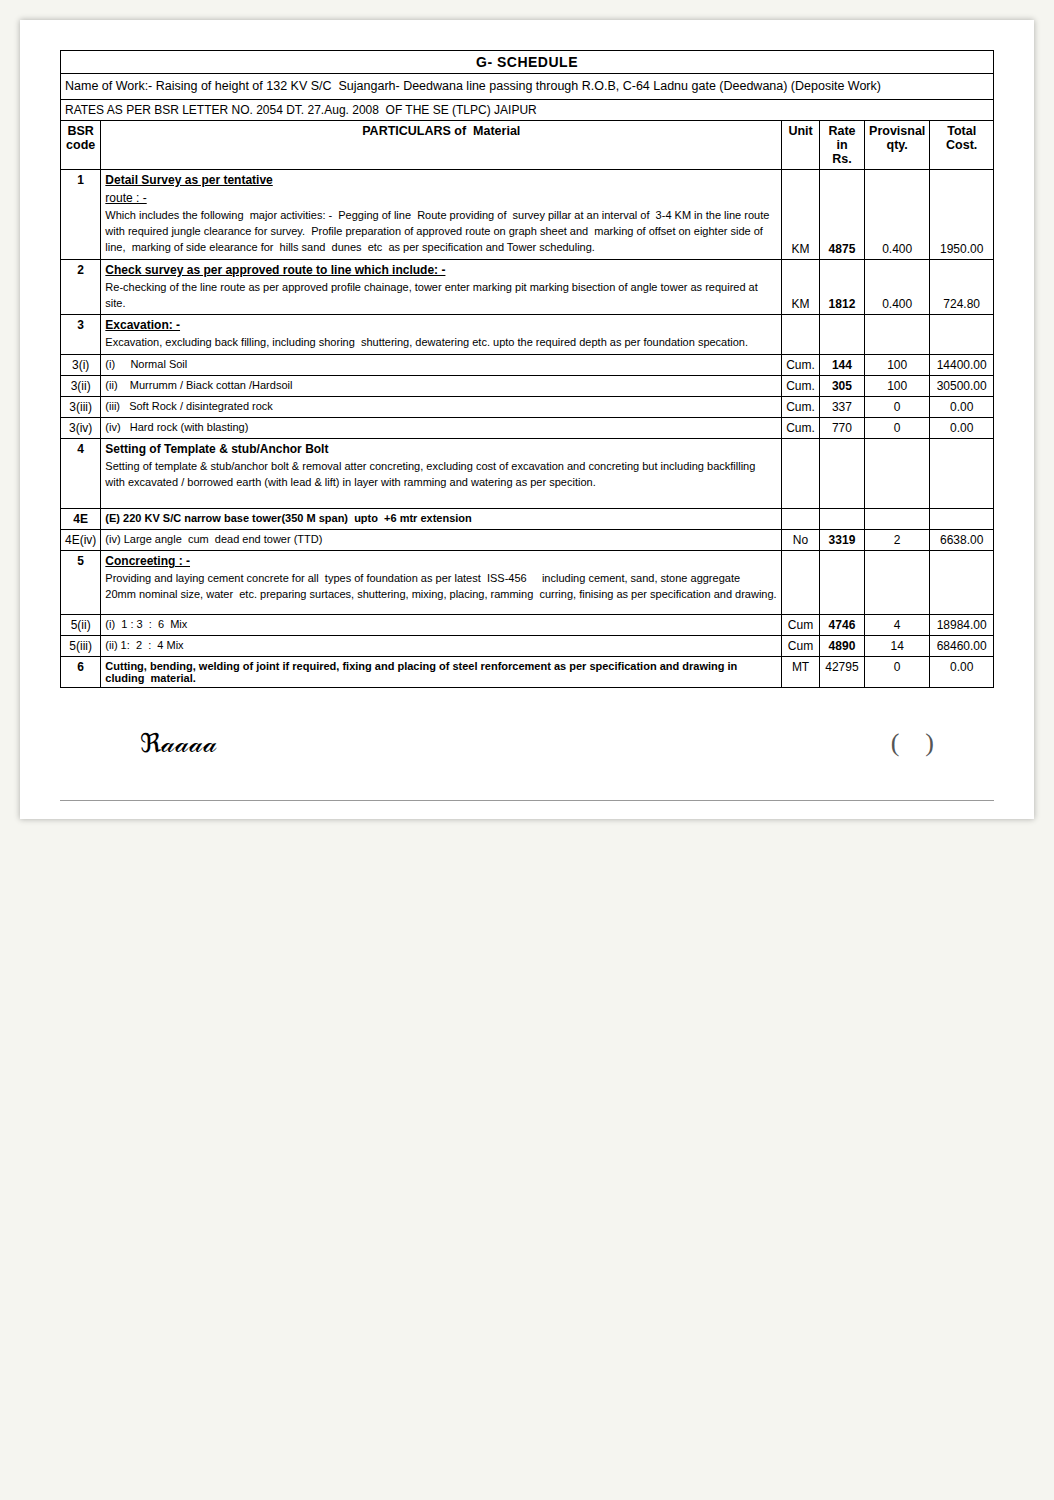| G- SCHEDULE |
| Name of Work:- Raising of height of 132 KV S/C Sujangarh- Deedwana line passing through R.O.B, C-64 Ladnu gate (Deedwana) (Deposite Work) |
| RATES AS PER BSR LETTER NO. 2054 DT. 27.Aug. 2008 OF THE SE (TLPC) JAIPUR |
| BSR code | PARTICULARS of Material | Unit | Rate in Rs. | Provisnal qty. | Total Cost. |
| 1 | Detail Survey as per tentative route : - Which includes the following major activities: - Pegging of line Route providing of survey pillar at an interval of 3-4 KM in the line route with required jungle clearance for survey. Profile preparation of approved route on graph sheet and marking of offset on eighter side of line, marking of side elearance for hills sand dunes etc as per specification and Tower scheduling. | KM | 4875 | 0.400 | 1950.00 |
| 2 | Check survey as per approved route to line which include: - Re-checking of the line route as per approved profile chainage, tower enter marking pit marking bisection of angle tower as required at site. | KM | 1812 | 0.400 | 724.80 |
| 3 | Excavation: - Excavation, excluding back filling, including shoring shuttering, dewatering etc. upto the required depth as per foundation specation. | | | | |
| 3(i) | (i) Normal Soil | Cum. | 144 | 100 | 14400.00 |
| 3(ii) | (ii) Murrumm / Biack cottan /Hardsoil | Cum. | 305 | 100 | 30500.00 |
| 3(iii) | (iii) Soft Rock / disintegrated rock | Cum. | 337 | 0 | 0.00 |
| 3(iv) | (iv) Hard rock (with blasting) | Cum. | 770 | 0 | 0.00 |
| 4 | Setting of Template & stub/Anchor Bolt Setting of template & stub/anchor bolt & removal atter concreting, excluding cost of excavation and concreting but including backfilling with excavated / borrowed earth (with lead & lift) in layer with ramming and watering as per specition. | | | | |
| 4E | (E) 220 KV S/C narrow base tower(350 M span) upto +6 mtr extension | | | | |
| 4E(iv) | (iv) Large angle cum dead end tower (TTD) | No | 3319 | 2 | 6638.00 |
| 5 | Concreeting : - Providing and laying cement concrete for all types of foundation as per latest ISS-456 including cement, sand, stone aggregate 20mm nominal size, water etc. preparing surtaces, shuttering, mixing, placing, ramming curring, finising as per specification and drawing. | | | | |
| 5(ii) | (i) 1 : 3 : 6 Mix | Cum | 4746 | 4 | 18984.00 |
| 5(iii) | (ii) 1: 2 : 4 Mix | Cum | 4890 | 14 | 68460.00 |
| 6 | Cutting, bending, welding of joint if required, fixing and placing of steel renforcement as per specification and drawing in cluding material. | MT | 42795 | 0 | 0.00 |
ℜ𝒶𝒶𝒶𝒶 ( )